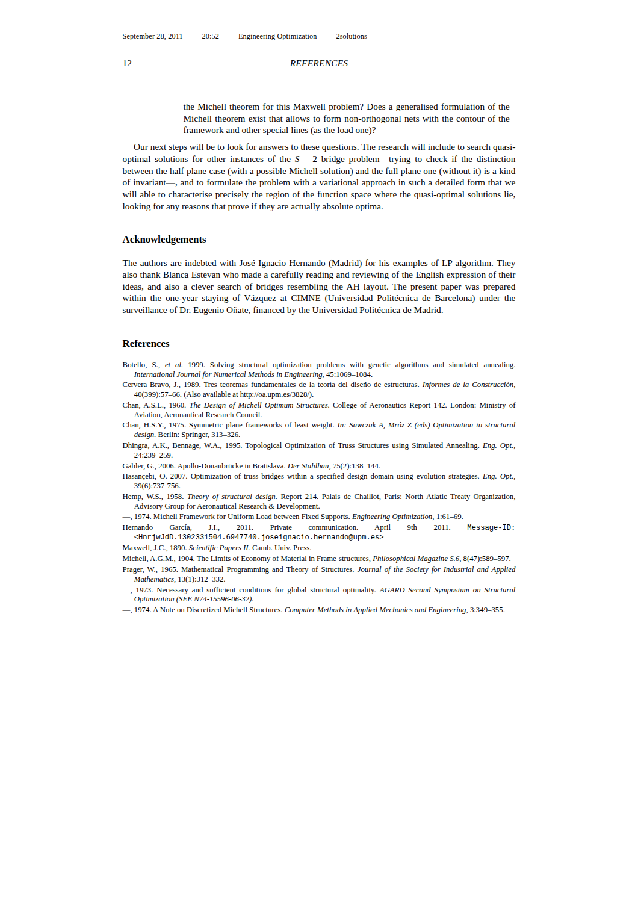September 28, 201120:52 Engineering Optimization 2solutions
12
REFERENCES
the Michell theorem for this Maxwell problem? Does a generalised formulation of the Michell theorem exist that allows to form non-orthogonal nets with the contour of the framework and other special lines (as the load one)?
Our next steps will be to look for answers to these questions. The research will include to search quasi-optimal solutions for other instances of the S = 2 bridge problem—trying to check if the distinction between the half plane case (with a possible Michell solution) and the full plane one (without it) is a kind of invariant—, and to formulate the problem with a variational approach in such a detailed form that we will able to characterise precisely the region of the function space where the quasi-optimal solutions lie, looking for any reasons that prove if they are actually absolute optima.
Acknowledgements
The authors are indebted with José Ignacio Hernando (Madrid) for his examples of LP algorithm. They also thank Blanca Estevan who made a carefully reading and reviewing of the English expression of their ideas, and also a clever search of bridges resembling the AH layout. The present paper was prepared within the one-year staying of Vázquez at CIMNE (Universidad Politécnica de Barcelona) under the surveillance of Dr. Eugenio Oñate, financed by the Universidad Politécnica de Madrid.
References
Botello, S., et al. 1999. Solving structural optimization problems with genetic algorithms and simulated annealing. International Journal for Numerical Methods in Engineering, 45:1069–1084.
Cervera Bravo, J., 1989. Tres teoremas fundamentales de la teoría del diseño de estructuras. Informes de la Construcción, 40(399):57–66. (Also available at http://oa.upm.es/3828/).
Chan, A.S.L., 1960. The Design of Michell Optimum Structures. College of Aeronautics Report 142. London: Ministry of Aviation, Aeronautical Research Council.
Chan, H.S.Y., 1975. Symmetric plane frameworks of least weight. In: Sawczuk A, Mróz Z (eds) Optimization in structural design. Berlin: Springer, 313–326.
Dhingra, A.K., Bennage, W.A., 1995. Topological Optimization of Truss Structures using Simulated Annealing. Eng. Opt., 24:239–259.
Gabler, G., 2006. Apollo-Donaubrücke in Bratislava. Der Stahlbau, 75(2):138–144.
Hasançebi, O. 2007. Optimization of truss bridges within a specified design domain using evolution strategies. Eng. Opt., 39(6):737-756.
Hemp, W.S., 1958. Theory of structural design. Report 214. Palais de Chaillot, Paris: North Atlatic Treaty Organization, Advisory Group for Aeronautical Research & Development.
—, 1974. Michell Framework for Uniform Load between Fixed Supports. Engineering Optimization, 1:61–69.
Hernando García, J.I., 2011. Private communication. April 9th 2011. Message-ID: <HnrjwJdD.1302331504.6947740.joseignacio.hernando@upm.es>
Maxwell, J.C., 1890. Scientific Papers II. Camb. Univ. Press.
Michell, A.G.M., 1904. The Limits of Economy of Material in Frame-structures, Philosophical Magazine S.6, 8(47):589–597.
Prager, W., 1965. Mathematical Programming and Theory of Structures. Journal of the Society for Industrial and Applied Mathematics, 13(1):312–332.
—, 1973. Necessary and sufficient conditions for global structural optimality. AGARD Second Symposium on Structural Optimization (SEE N74-15596-06-32).
—, 1974. A Note on Discretized Michell Structures. Computer Methods in Applied Mechanics and Engineering, 3:349–355.